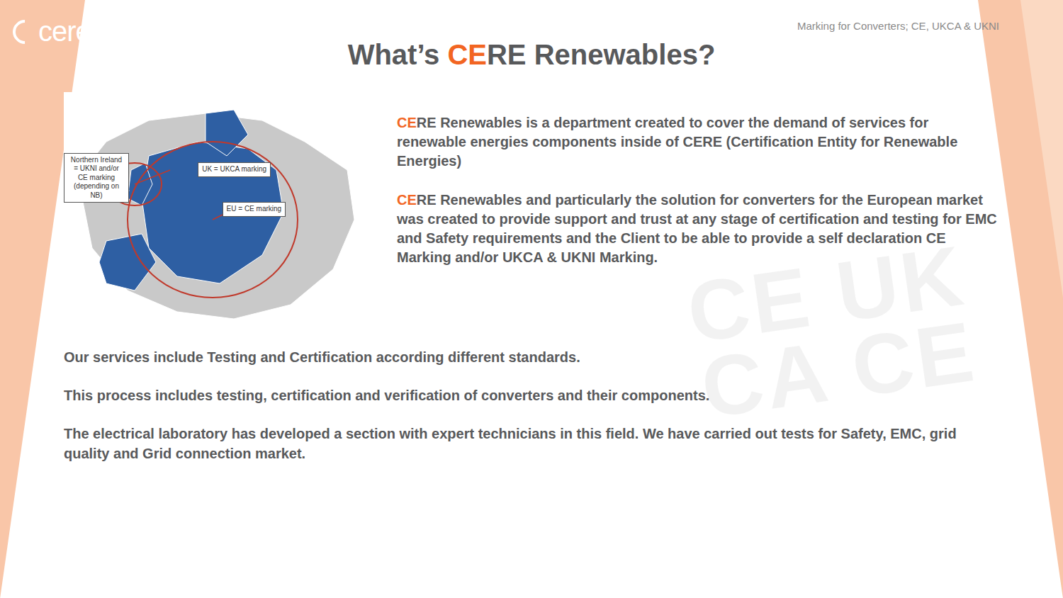cere
Marking for Converters; CE, UKCA & UKNI
What’s CE RE Renewables?
Northern Ireland = UKNI and/or CE marking (depending on NB)
UK = UKCA marking
EU = CE marking
CE UK
CA CE
CERE Renewables is a department created to cover the demand of services for renewable energies components inside of CERE (Certification Entity for Renewable Energies)
CERE Renewables and particularly the solution for converters for the European market was created to provide support and trust at any stage of certification and testing for EMC and Safety requirements and the Client to be able to provide a self declaration CE Marking and/or UKCA & UKNI Marking.
Our services include Testing and Certification according different standards.
This process includes testing, certification and verification of converters and their components.
The electrical laboratory has developed a section with expert technicians in this field. We have carried out tests for Safety, EMC, grid quality and Grid connection market.